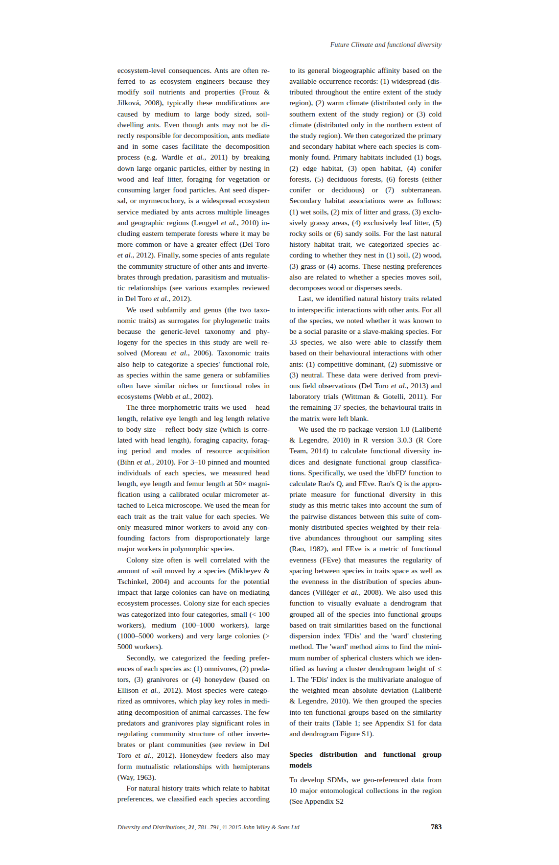Future Climate and functional diversity
ecosystem-level consequences. Ants are often referred to as ecosystem engineers because they modify soil nutrients and properties (Frouz & Jilková, 2008), typically these modifications are caused by medium to large body sized, soil-dwelling ants. Even though ants may not be directly responsible for decomposition, ants mediate and in some cases facilitate the decomposition process (e.g. Wardle et al., 2011) by breaking down large organic particles, either by nesting in wood and leaf litter, foraging for vegetation or consuming larger food particles. Ant seed dispersal, or myrmecochory, is a widespread ecosystem service mediated by ants across multiple lineages and geographic regions (Lengyel et al., 2010) including eastern temperate forests where it may be more common or have a greater effect (Del Toro et al., 2012). Finally, some species of ants regulate the community structure of other ants and invertebrates through predation, parasitism and mutualistic relationships (see various examples reviewed in Del Toro et al., 2012).
We used subfamily and genus (the two taxonomic traits) as surrogates for phylogenetic traits because the generic-level taxonomy and phylogeny for the species in this study are well resolved (Moreau et al., 2006). Taxonomic traits also help to categorize a species' functional role, as species within the same genera or subfamilies often have similar niches or functional roles in ecosystems (Webb et al., 2002).
The three morphometric traits we used – head length, relative eye length and leg length relative to body size – reflect body size (which is correlated with head length), foraging capacity, foraging period and modes of resource acquisition (Bihn et al., 2010). For 3–10 pinned and mounted individuals of each species, we measured head length, eye length and femur length at 50× magnification using a calibrated ocular micrometer attached to Leica microscope. We used the mean for each trait as the trait value for each species. We only measured minor workers to avoid any confounding factors from disproportionately large major workers in polymorphic species.
Colony size often is well correlated with the amount of soil moved by a species (Mikheyev & Tschinkel, 2004) and accounts for the potential impact that large colonies can have on mediating ecosystem processes. Colony size for each species was categorized into four categories, small (< 100 workers), medium (100–1000 workers), large (1000–5000 workers) and very large colonies (> 5000 workers).
Secondly, we categorized the feeding preferences of each species as: (1) omnivores, (2) predators, (3) granivores or (4) honeydew (based on Ellison et al., 2012). Most species were categorized as omnivores, which play key roles in mediating decomposition of animal carcasses. The few predators and granivores play significant roles in regulating community structure of other invertebrates or plant communities (see review in Del Toro et al., 2012). Honeydew feeders also may form mutualistic relationships with hemipterans (Way, 1963).
For natural history traits which relate to habitat preferences, we classified each species according to its general biogeographic affinity based on the available occurrence records: (1) widespread (distributed throughout the entire extent of the study region), (2) warm climate (distributed only in the southern extent of the study region) or (3) cold climate (distributed only in the northern extent of the study region). We then categorized the primary and secondary habitat where each species is commonly found. Primary habitats included (1) bogs, (2) edge habitat, (3) open habitat, (4) conifer forests, (5) deciduous forests, (6) forests (either conifer or deciduous) or (7) subterranean. Secondary habitat associations were as follows: (1) wet soils, (2) mix of litter and grass, (3) exclusively grassy areas, (4) exclusively leaf litter, (5) rocky soils or (6) sandy soils. For the last natural history habitat trait, we categorized species according to whether they nest in (1) soil, (2) wood, (3) grass or (4) acorns. These nesting preferences also are related to whether a species moves soil, decomposes wood or disperses seeds.
Last, we identified natural history traits related to interspecific interactions with other ants. For all of the species, we noted whether it was known to be a social parasite or a slave-making species. For 33 species, we also were able to classify them based on their behavioural interactions with other ants: (1) competitive dominant, (2) submissive or (3) neutral. These data were derived from previous field observations (Del Toro et al., 2013) and laboratory trials (Wittman & Gotelli, 2011). For the remaining 37 species, the behavioural traits in the matrix were left blank.
We used the fd package version 1.0 (Laliberté & Legendre, 2010) in R version 3.0.3 (R Core Team, 2014) to calculate functional diversity indices and designate functional group classifications. Specifically, we used the 'dbFD' function to calculate Rao's Q, and FEve. Rao's Q is the appropriate measure for functional diversity in this study as this metric takes into account the sum of the pairwise distances between this suite of commonly distributed species weighted by their relative abundances throughout our sampling sites (Rao, 1982), and FEve is a metric of functional evenness (FEve) that measures the regularity of spacing between species in traits space as well as the evenness in the distribution of species abundances (Villéger et al., 2008). We also used this function to visually evaluate a dendrogram that grouped all of the species into functional groups based on trait similarities based on the functional dispersion index 'FDis' and the 'ward' clustering method. The 'ward' method aims to find the minimum number of spherical clusters which we identified as having a cluster dendrogram height of ≤ 1. The 'FDis' index is the multivariate analogue of the weighted mean absolute deviation (Laliberté & Legendre, 2010). We then grouped the species into ten functional groups based on the similarity of their traits (Table 1; see Appendix S1 for data and dendrogram Figure S1).
Species distribution and functional group models
To develop SDMs, we geo-referenced data from 10 major entomological collections in the region (See Appendix S2
Diversity and Distributions, 21, 781–791, © 2015 John Wiley & Sons Ltd 783